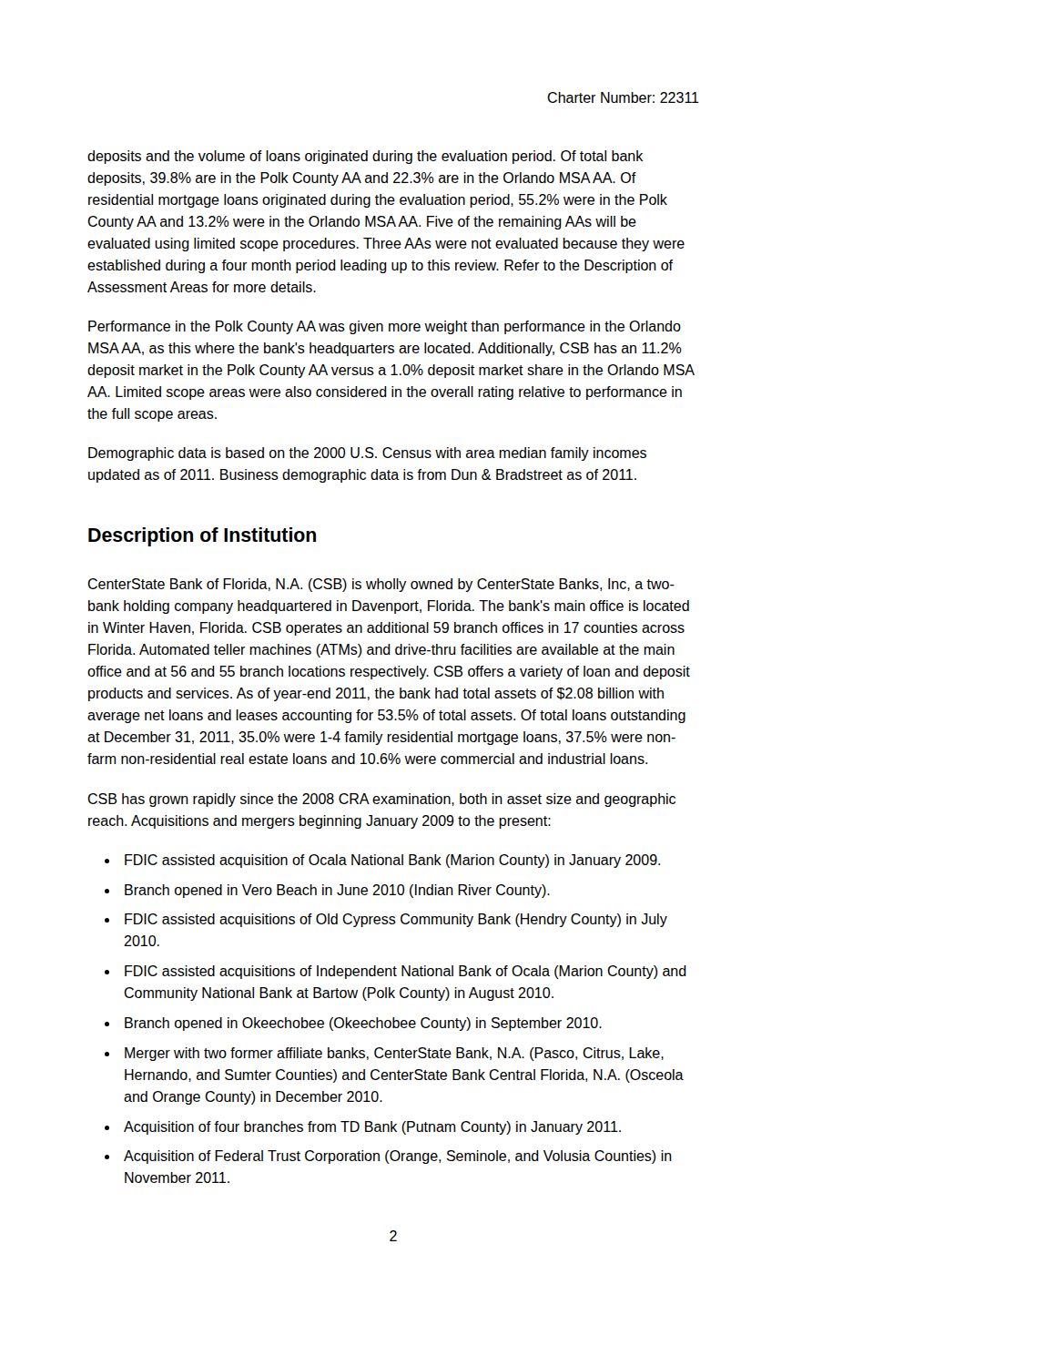Charter Number: 22311
deposits and the volume of loans originated during the evaluation period. Of total bank deposits, 39.8% are in the Polk County AA and 22.3% are in the Orlando MSA AA. Of residential mortgage loans originated during the evaluation period, 55.2% were in the Polk County AA and 13.2% were in the Orlando MSA AA. Five of the remaining AAs will be evaluated using limited scope procedures. Three AAs were not evaluated because they were established during a four month period leading up to this review. Refer to the Description of Assessment Areas for more details.
Performance in the Polk County AA was given more weight than performance in the Orlando MSA AA, as this where the bank's headquarters are located. Additionally, CSB has an 11.2% deposit market in the Polk County AA versus a 1.0% deposit market share in the Orlando MSA AA. Limited scope areas were also considered in the overall rating relative to performance in the full scope areas.
Demographic data is based on the 2000 U.S. Census with area median family incomes updated as of 2011. Business demographic data is from Dun & Bradstreet as of 2011.
Description of Institution
CenterState Bank of Florida, N.A. (CSB) is wholly owned by CenterState Banks, Inc, a two-bank holding company headquartered in Davenport, Florida. The bank's main office is located in Winter Haven, Florida. CSB operates an additional 59 branch offices in 17 counties across Florida. Automated teller machines (ATMs) and drive-thru facilities are available at the main office and at 56 and 55 branch locations respectively. CSB offers a variety of loan and deposit products and services. As of year-end 2011, the bank had total assets of $2.08 billion with average net loans and leases accounting for 53.5% of total assets. Of total loans outstanding at December 31, 2011, 35.0% were 1-4 family residential mortgage loans, 37.5% were non-farm non-residential real estate loans and 10.6% were commercial and industrial loans.
CSB has grown rapidly since the 2008 CRA examination, both in asset size and geographic reach. Acquisitions and mergers beginning January 2009 to the present:
FDIC assisted acquisition of Ocala National Bank (Marion County) in January 2009.
Branch opened in Vero Beach in June 2010 (Indian River County).
FDIC assisted acquisitions of Old Cypress Community Bank (Hendry County) in July 2010.
FDIC assisted acquisitions of Independent National Bank of Ocala (Marion County) and Community National Bank at Bartow (Polk County) in August 2010.
Branch opened in Okeechobee (Okeechobee County) in September 2010.
Merger with two former affiliate banks, CenterState Bank, N.A. (Pasco, Citrus, Lake, Hernando, and Sumter Counties) and CenterState Bank Central Florida, N.A. (Osceola and Orange County) in December 2010.
Acquisition of four branches from TD Bank (Putnam County) in January 2011.
Acquisition of Federal Trust Corporation (Orange, Seminole, and Volusia Counties) in November 2011.
2